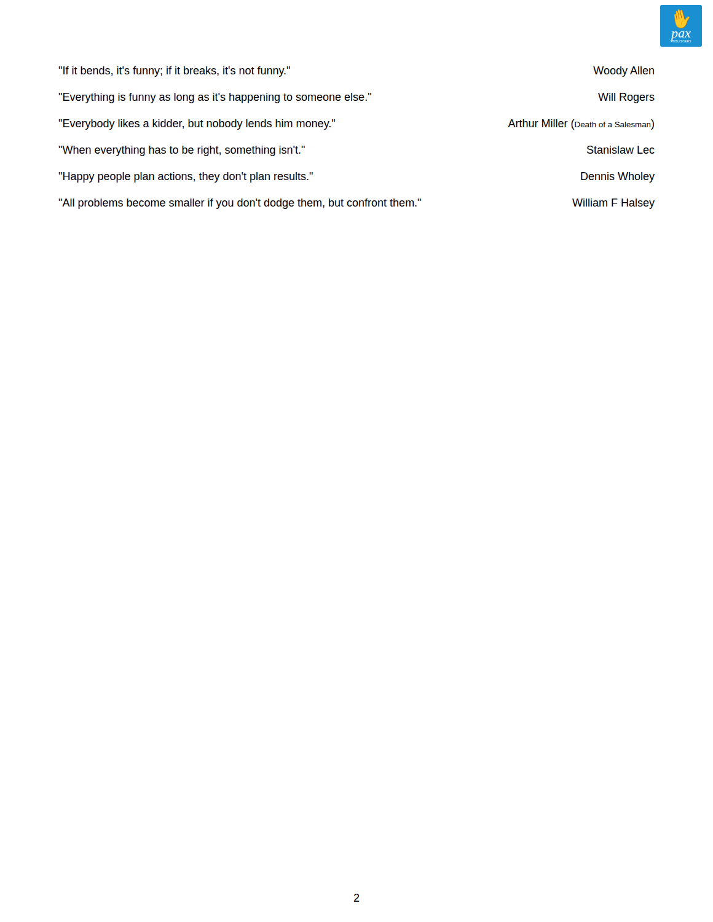✋
pax
PUBLISHERS
| "If it bends, it's funny; if it breaks, it's not funny." | Woody Allen |
| "Everything is funny as long as it's happening to someone else." | Will Rogers |
| "Everybody likes a kidder, but nobody lends him money." | Arthur Miller ( Death of a Salesman ) |
| "When everything has to be right, something isn't." | Stanislaw Lec |
| "Happy people plan actions, they don't plan results." | Dennis Wholey |
| "All problems become smaller if you don't dodge them, but confront them." | William F Halsey |
2